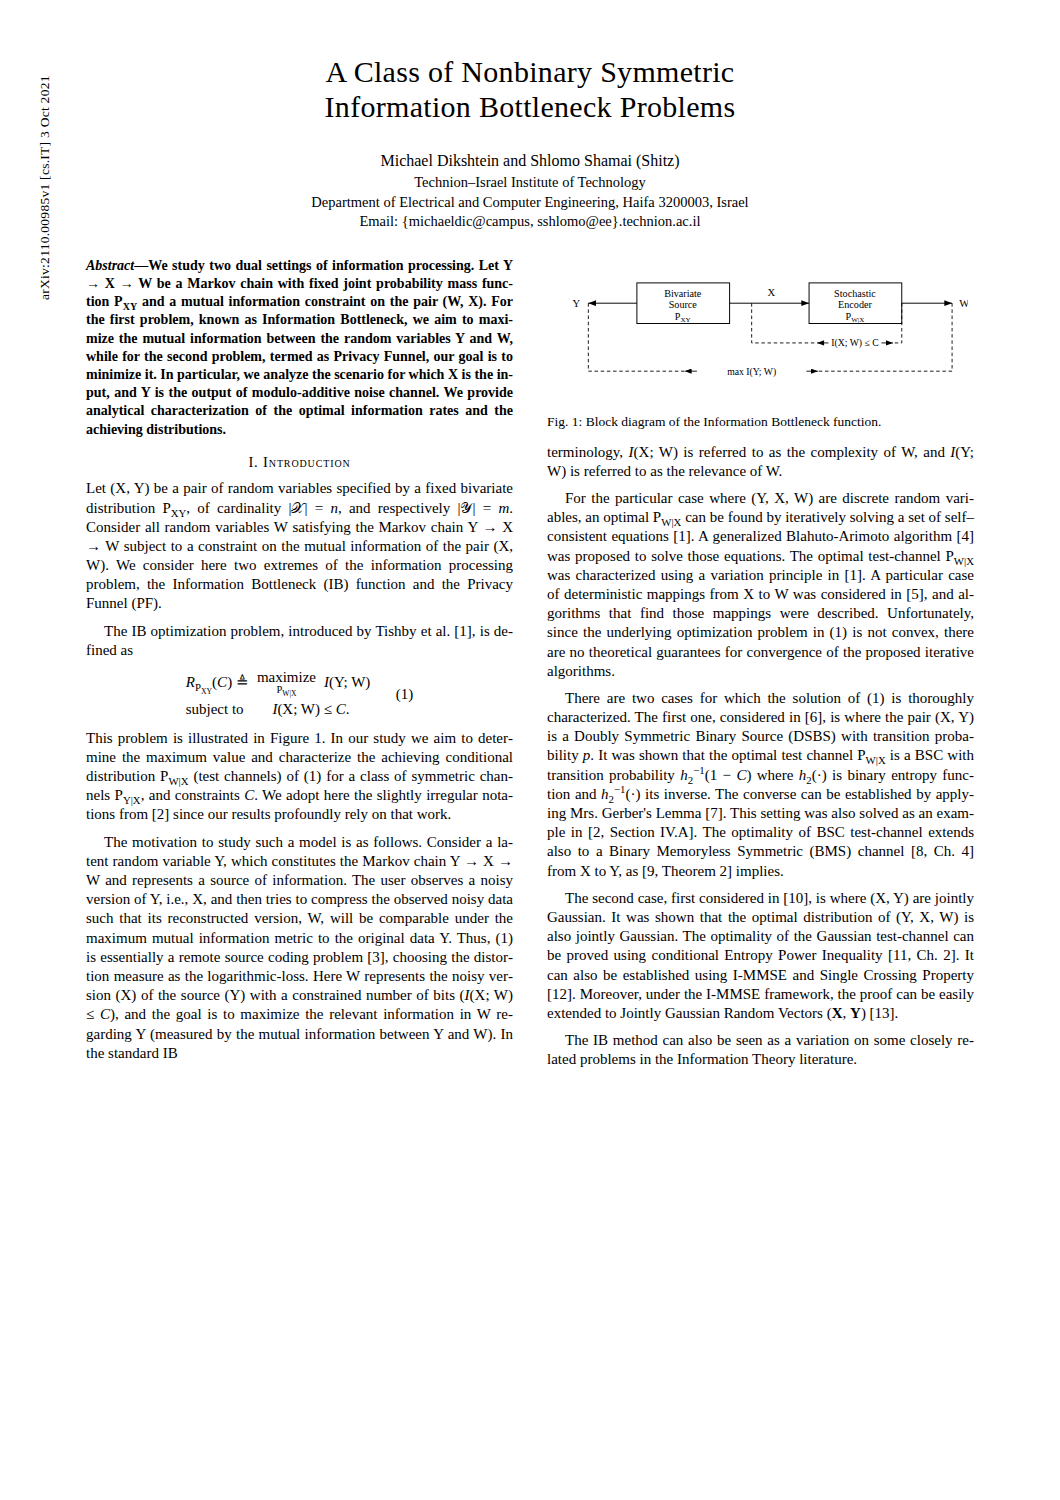arXiv:2110.00985v1 [cs.IT] 3 Oct 2021
A Class of Nonbinary Symmetric
Information Bottleneck Problems
Michael Dikshtein and Shlomo Shamai (Shitz)
Technion–Israel Institute of Technology
Department of Electrical and Computer Engineering, Haifa 3200003, Israel
Email: {michaeldic@campus, sshlomo@ee}.technion.ac.il
Abstract—We study two dual settings of information processing. Let Y → X → W be a Markov chain with fixed joint probability mass function PXY and a mutual information constraint on the pair (W, X). For the first problem, known as Information Bottleneck, we aim to maximize the mutual information between the random variables Y and W, while for the second problem, termed as Privacy Funnel, our goal is to minimize it. In particular, we analyze the scenario for which X is the input, and Y is the output of modulo-additive noise channel. We provide analytical characterization of the optimal information rates and the achieving distributions.
I. Introduction
Let (X, Y) be a pair of random variables specified by a fixed bivariate distribution PXY, of cardinality |𝒳| = n, and respectively |𝒴| = m. Consider all random variables W satisfying the Markov chain Y → X → W subject to a constraint on the mutual information of the pair (X, W). We consider here two extremes of the information processing problem, the Information Bottleneck (IB) function and the Privacy Funnel (PF).
The IB optimization problem, introduced by Tishby et al. [1], is defined as
RPXY(C) ≜ maximize PW|X I(Y; W) subject to I(X; W) ≤ C. (1)
This problem is illustrated in Figure 1. In our study we aim to determine the maximum value and characterize the achieving conditional distribution PW|X (test channels) of (1) for a class of symmetric channels PY|X, and constraints C. We adopt here the slightly irregular notations from [2] since our results profoundly rely on that work.
The motivation to study such a model is as follows. Consider a latent random variable Y, which constitutes the Markov chain Y → X → W and represents a source of information. The user observes a noisy version of Y, i.e., X, and then tries to compress the observed noisy data such that its reconstructed version, W, will be comparable under the maximum mutual information metric to the original data Y. Thus, (1) is essentially a remote source coding problem [3], choosing the distortion measure as the logarithmic-loss. Here W represents the noisy version (X) of the source (Y) with a constrained number of bits (I(X; W) ≤ C), and the goal is to maximize the relevant information in W regarding Y (measured by the mutual information between Y and W). In the standard IB
Bivariate Source PXY Stochastic Encoder PW|X Y X W I(X; W) ≤ C max I(Y; W)
Fig. 1: Block diagram of the Information Bottleneck function.
terminology, I(X; W) is referred to as the complexity of W, and I(Y; W) is referred to as the relevance of W.
For the particular case where (Y, X, W) are discrete random variables, an optimal PW|X can be found by iteratively solving a set of self–consistent equations [1]. A generalized Blahuto-Arimoto algorithm [4] was proposed to solve those equations. The optimal test-channel PW|X was characterized using a variation principle in [1]. A particular case of deterministic mappings from X to W was considered in [5], and algorithms that find those mappings were described. Unfortunately, since the underlying optimization problem in (1) is not convex, there are no theoretical guarantees for convergence of the proposed iterative algorithms.
There are two cases for which the solution of (1) is thoroughly characterized. The first one, considered in [6], is where the pair (X, Y) is a Doubly Symmetric Binary Source (DSBS) with transition probability p. It was shown that the optimal test channel PW|X is a BSC with transition probability h2−1(1 − C) where h2(·) is binary entropy function and h2−1(·) its inverse. The converse can be established by applying Mrs. Gerber's Lemma [7]. This setting was also solved as an example in [2, Section IV.A]. The optimality of BSC test-channel extends also to a Binary Memoryless Symmetric (BMS) channel [8, Ch. 4] from X to Y, as [9, Theorem 2] implies.
The second case, first considered in [10], is where (X, Y) are jointly Gaussian. It was shown that the optimal distribution of (Y, X, W) is also jointly Gaussian. The optimality of the Gaussian test-channel can be proved using conditional Entropy Power Inequality [11, Ch. 2]. It can also be established using I-MMSE and Single Crossing Property [12]. Moreover, under the I-MMSE framework, the proof can be easily extended to Jointly Gaussian Random Vectors (X, Y) [13].
The IB method can also be seen as a variation on some closely related problems in the Information Theory literature.